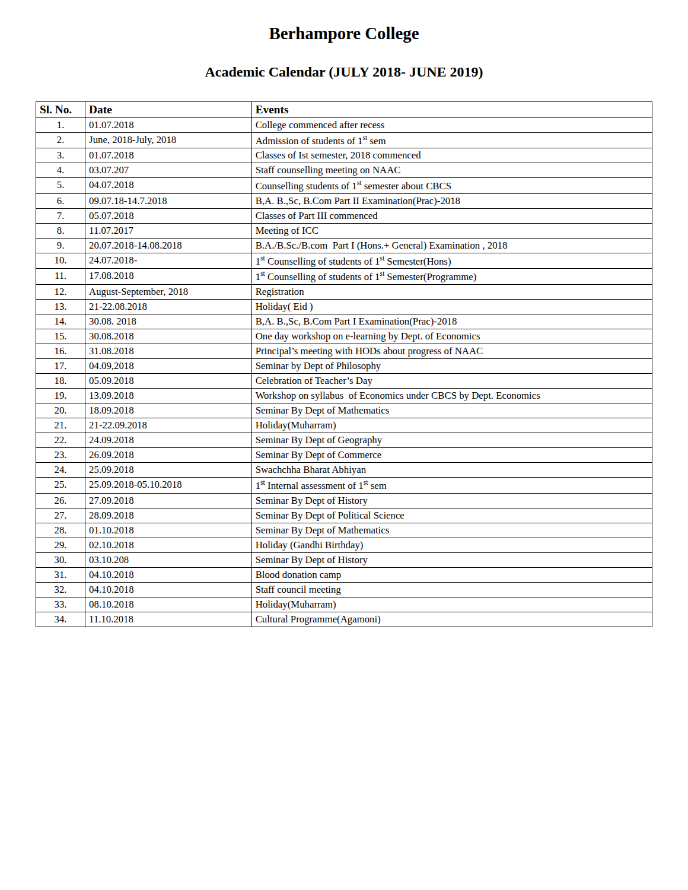Berhampore College
Academic Calendar (JULY 2018- JUNE 2019)
| Sl. No. | Date | Events |
| --- | --- | --- |
| 1. | 01.07.2018 | College commenced after recess |
| 2. | June, 2018-July, 2018 | Admission of students of 1 st sem |
| 3. | 01.07.2018 | Classes of Ist semester, 2018 commenced |
| 4. | 03.07.207 | Staff counselling meeting on NAAC |
| 5. | 04.07.2018 | Counselling students of 1 st semester about CBCS |
| 6. | 09.07.18-14.7.2018 | B,A. B.,Sc, B.Com Part II Examination(Prac)-2018 |
| 7. | 05.07.2018 | Classes of Part III commenced |
| 8. | 11.07.2017 | Meeting of ICC |
| 9. | 20.07.2018-14.08.2018 | B.A./B.Sc./B.com Part I (Hons.+ General) Examination , 2018 |
| 10. | 24.07.2018- | 1 st Counselling of students of 1 st Semester(Hons) |
| 11. | 17.08.2018 | 1 st Counselling of students of 1 st Semester(Programme) |
| 12. | August-September, 2018 | Registration |
| 13. | 21-22.08.2018 | Holiday( Eid ) |
| 14. | 30.08. 2018 | B,A. B.,Sc, B.Com Part I Examination(Prac)-2018 |
| 15. | 30.08.2018 | One day workshop on e-learning by Dept. of Economics |
| 16. | 31.08.2018 | Principal’s meeting with HODs about progress of NAAC |
| 17. | 04.09,2018 | Seminar by Dept of Philosophy |
| 18. | 05.09.2018 | Celebration of Teacher’s Day |
| 19. | 13.09.2018 | Workshop on syllabus of Economics under CBCS by Dept. Economics |
| 20. | 18.09.2018 | Seminar By Dept of Mathematics |
| 21. | 21-22.09.2018 | Holiday(Muharram) |
| 22. | 24.09.2018 | Seminar By Dept of Geography |
| 23. | 26.09.2018 | Seminar By Dept of Commerce |
| 24. | 25.09.2018 | Swachchha Bharat Abhiyan |
| 25. | 25.09.2018-05.10.2018 | 1 st Internal assessment of 1 st sem |
| 26. | 27.09.2018 | Seminar By Dept of History |
| 27. | 28.09.2018 | Seminar By Dept of Political Science |
| 28. | 01.10.2018 | Seminar By Dept of Mathematics |
| 29. | 02.10.2018 | Holiday (Gandhi Birthday) |
| 30. | 03.10.208 | Seminar By Dept of History |
| 31. | 04.10.2018 | Blood donation camp |
| 32. | 04.10.2018 | Staff council meeting |
| 33. | 08.10.2018 | Holiday(Muharram) |
| 34. | 11.10.2018 | Cultural Programme(Agamoni) |